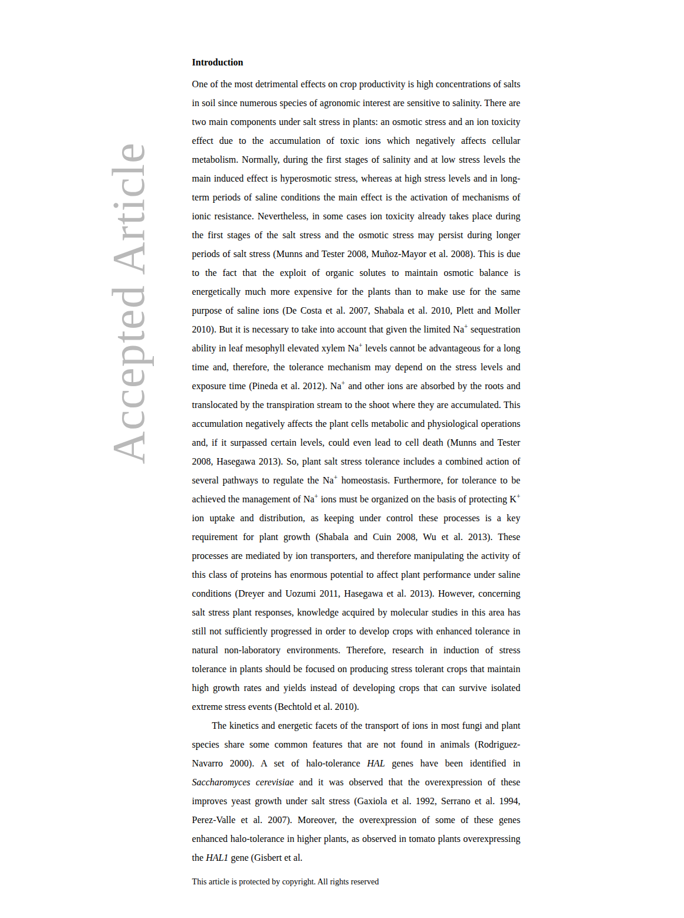Accepted Article
Introduction
One of the most detrimental effects on crop productivity is high concentrations of salts in soil since numerous species of agronomic interest are sensitive to salinity. There are two main components under salt stress in plants: an osmotic stress and an ion toxicity effect due to the accumulation of toxic ions which negatively affects cellular metabolism. Normally, during the first stages of salinity and at low stress levels the main induced effect is hyperosmotic stress, whereas at high stress levels and in long-term periods of saline conditions the main effect is the activation of mechanisms of ionic resistance. Nevertheless, in some cases ion toxicity already takes place during the first stages of the salt stress and the osmotic stress may persist during longer periods of salt stress (Munns and Tester 2008, Muñoz-Mayor et al. 2008). This is due to the fact that the exploit of organic solutes to maintain osmotic balance is energetically much more expensive for the plants than to make use for the same purpose of saline ions (De Costa et al. 2007, Shabala et al. 2010, Plett and Moller 2010). But it is necessary to take into account that given the limited Na+ sequestration ability in leaf mesophyll elevated xylem Na+ levels cannot be advantageous for a long time and, therefore, the tolerance mechanism may depend on the stress levels and exposure time (Pineda et al. 2012). Na+ and other ions are absorbed by the roots and translocated by the transpiration stream to the shoot where they are accumulated. This accumulation negatively affects the plant cells metabolic and physiological operations and, if it surpassed certain levels, could even lead to cell death (Munns and Tester 2008, Hasegawa 2013). So, plant salt stress tolerance includes a combined action of several pathways to regulate the Na+ homeostasis. Furthermore, for tolerance to be achieved the management of Na+ ions must be organized on the basis of protecting K+ ion uptake and distribution, as keeping under control these processes is a key requirement for plant growth (Shabala and Cuin 2008, Wu et al. 2013). These processes are mediated by ion transporters, and therefore manipulating the activity of this class of proteins has enormous potential to affect plant performance under saline conditions (Dreyer and Uozumi 2011, Hasegawa et al. 2013). However, concerning salt stress plant responses, knowledge acquired by molecular studies in this area has still not sufficiently progressed in order to develop crops with enhanced tolerance in natural non-laboratory environments. Therefore, research in induction of stress tolerance in plants should be focused on producing stress tolerant crops that maintain high growth rates and yields instead of developing crops that can survive isolated extreme stress events (Bechtold et al. 2010).
The kinetics and energetic facets of the transport of ions in most fungi and plant species share some common features that are not found in animals (Rodriguez-Navarro 2000). A set of halo-tolerance HAL genes have been identified in Saccharomyces cerevisiae and it was observed that the overexpression of these improves yeast growth under salt stress (Gaxiola et al. 1992, Serrano et al. 1994, Perez-Valle et al. 2007). Moreover, the overexpression of some of these genes enhanced halo-tolerance in higher plants, as observed in tomato plants overexpressing the HAL1 gene (Gisbert et al.
This article is protected by copyright. All rights reserved